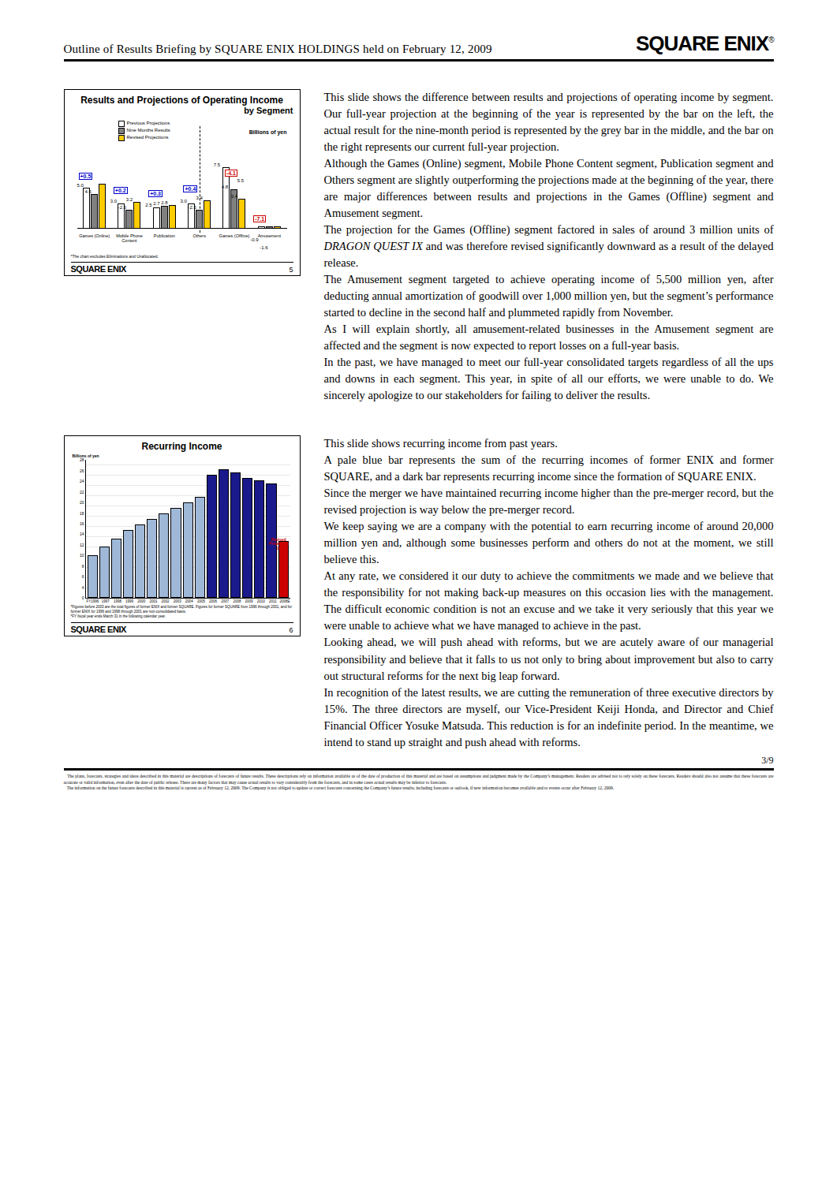Outline of Results Briefing by SQUARE ENIX HOLDINGS held on February 12, 2009
SQUARE ENIX®
Results and Projections of Operating Income
by Segment
Previous Projections
Nine Months Results
Revised Projections
Billions of yen
5.0 4.6 +0.5
3.0 -2.6 3.2 +0.2
2.5 2.7 2.8 +0.3
3.0 -2.5 3.4 +0.4
7.5 4.8 3.4 5.5 -4.1
-0.9 -1.6 -7.1
Games (Online)
Mobile Phone
Content
Publication
Others
Games (Offline)
Amusement
*The chart excludes Eliminations and Unallocated.
SQUARE ENIX
5
This slide shows the difference between results and projections of operating income by segment. Our full-year projection at the beginning of the year is represented by the bar on the left, the actual result for the nine-month period is represented by the grey bar in the middle, and the bar on the right represents our current full-year projection.
Although the Games (Online) segment, Mobile Phone Content segment, Publication segment and Others segment are slightly outperforming the projections made at the beginning of the year, there are major differences between results and projections in the Games (Offline) segment and Amusement segment.
The projection for the Games (Offline) segment factored in sales of around 3 million units of DRAGON QUEST IX and was therefore revised significantly downward as a result of the delayed release.
The Amusement segment targeted to achieve operating income of 5,500 million yen, after deducting annual amortization of goodwill over 1,000 million yen, but the segment’s performance started to decline in the second half and plummeted rapidly from November.
As I will explain shortly, all amusement-related businesses in the Amusement segment are affected and the segment is now expected to report losses on a full-year basis.
In the past, we have managed to meet our full-year consolidated targets regardless of all the ups and downs in each segment. This year, in spite of all our efforts, we were unable to do. We sincerely apologize to our stakeholders for failing to deliver the results.
Recurring Income
Billions of yen
28 26 24 22 20 18 16 14 12 10 8 6 4 0
Revised
Projection
10
FY1996
1997
1998
1999
2000
2001
2002
2003
2004
2005
2006
2007
2008
2009
2010
2011
2008E
*Figures before 2003 are the total figures of former ENIX and former SQUARE. Figures for former SQUARE from 1996 through 2001, and for former ENIX for 1996 and 1998 through 2001 are non-consolidated basis.
*FY fiscal year ends March 31 in the following calendar year.
SQUARE ENIX
6
This slide shows recurring income from past years.
A pale blue bar represents the sum of the recurring incomes of former ENIX and former SQUARE, and a dark bar represents recurring income since the formation of SQUARE ENIX.
Since the merger we have maintained recurring income higher than the pre-merger record, but the revised projection is way below the pre-merger record.
We keep saying we are a company with the potential to earn recurring income of around 20,000 million yen and, although some businesses perform and others do not at the moment, we still believe this.
At any rate, we considered it our duty to achieve the commitments we made and we believe that the responsibility for not making back-up measures on this occasion lies with the management. The difficult economic condition is not an excuse and we take it very seriously that this year we were unable to achieve what we have managed to achieve in the past.
Looking ahead, we will push ahead with reforms, but we are acutely aware of our managerial responsibility and believe that it falls to us not only to bring about improvement but also to carry out structural reforms for the next big leap forward.
In recognition of the latest results, we are cutting the remuneration of three executive directors by 15%. The three directors are myself, our Vice-President Keiji Honda, and Director and Chief Financial Officer Yosuke Matsuda. This reduction is for an indefinite period. In the meantime, we intend to stand up straight and push ahead with reforms.
3/9
The plans, forecasts, strategies and ideas described in this material are descriptions of forecasts of future results. These descriptions rely on information available as of the date of production of this material and are based on assumptions and judgment made by the Company’s management. Readers are advised not to rely solely on these forecasts. Readers should also not assume that these forecasts are accurate or valid information, even after the date of public release. There are many factors that may cause actual results to vary considerably from the forecasts, and in some cases actual results may be inferior to forecasts.
The information on the future forecasts described in this material is current as of February 12, 2009. The Company is not obliged to update or correct forecasts concerning the Company’s future results, including forecasts or outlook, if new information becomes available and/or events occur after February 12, 2009.